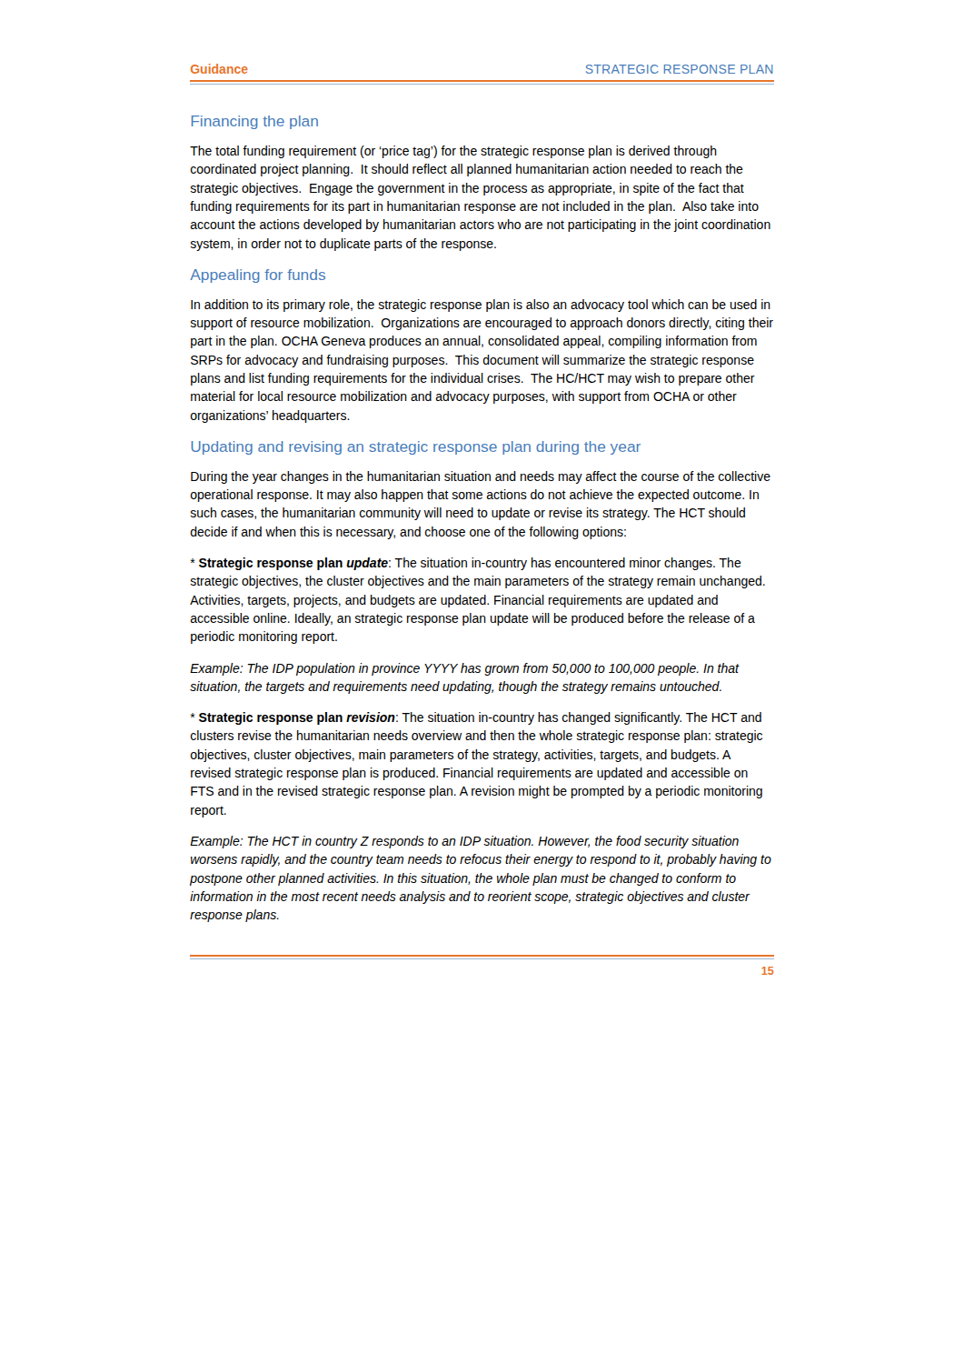Guidance STRATEGIC RESPONSE PLAN
Financing the plan
The total funding requirement (or ‘price tag’) for the strategic response plan is derived through coordinated project planning. It should reflect all planned humanitarian action needed to reach the strategic objectives. Engage the government in the process as appropriate, in spite of the fact that funding requirements for its part in humanitarian response are not included in the plan. Also take into account the actions developed by humanitarian actors who are not participating in the joint coordination system, in order not to duplicate parts of the response.
Appealing for funds
In addition to its primary role, the strategic response plan is also an advocacy tool which can be used in support of resource mobilization. Organizations are encouraged to approach donors directly, citing their part in the plan. OCHA Geneva produces an annual, consolidated appeal, compiling information from SRPs for advocacy and fundraising purposes. This document will summarize the strategic response plans and list funding requirements for the individual crises. The HC/HCT may wish to prepare other material for local resource mobilization and advocacy purposes, with support from OCHA or other organizations’ headquarters.
Updating and revising an strategic response plan during the year
During the year changes in the humanitarian situation and needs may affect the course of the collective operational response. It may also happen that some actions do not achieve the expected outcome. In such cases, the humanitarian community will need to update or revise its strategy. The HCT should decide if and when this is necessary, and choose one of the following options:
* Strategic response plan update: The situation in-country has encountered minor changes. The strategic objectives, the cluster objectives and the main parameters of the strategy remain unchanged. Activities, targets, projects, and budgets are updated. Financial requirements are updated and accessible online. Ideally, an strategic response plan update will be produced before the release of a periodic monitoring report.
Example: The IDP population in province YYYY has grown from 50,000 to 100,000 people. In that situation, the targets and requirements need updating, though the strategy remains untouched.
* Strategic response plan revision: The situation in-country has changed significantly. The HCT and clusters revise the humanitarian needs overview and then the whole strategic response plan: strategic objectives, cluster objectives, main parameters of the strategy, activities, targets, and budgets. A revised strategic response plan is produced. Financial requirements are updated and accessible on FTS and in the revised strategic response plan. A revision might be prompted by a periodic monitoring report.
Example: The HCT in country Z responds to an IDP situation. However, the food security situation worsens rapidly, and the country team needs to refocus their energy to respond to it, probably having to postpone other planned activities. In this situation, the whole plan must be changed to conform to information in the most recent needs analysis and to reorient scope, strategic objectives and cluster response plans.
15